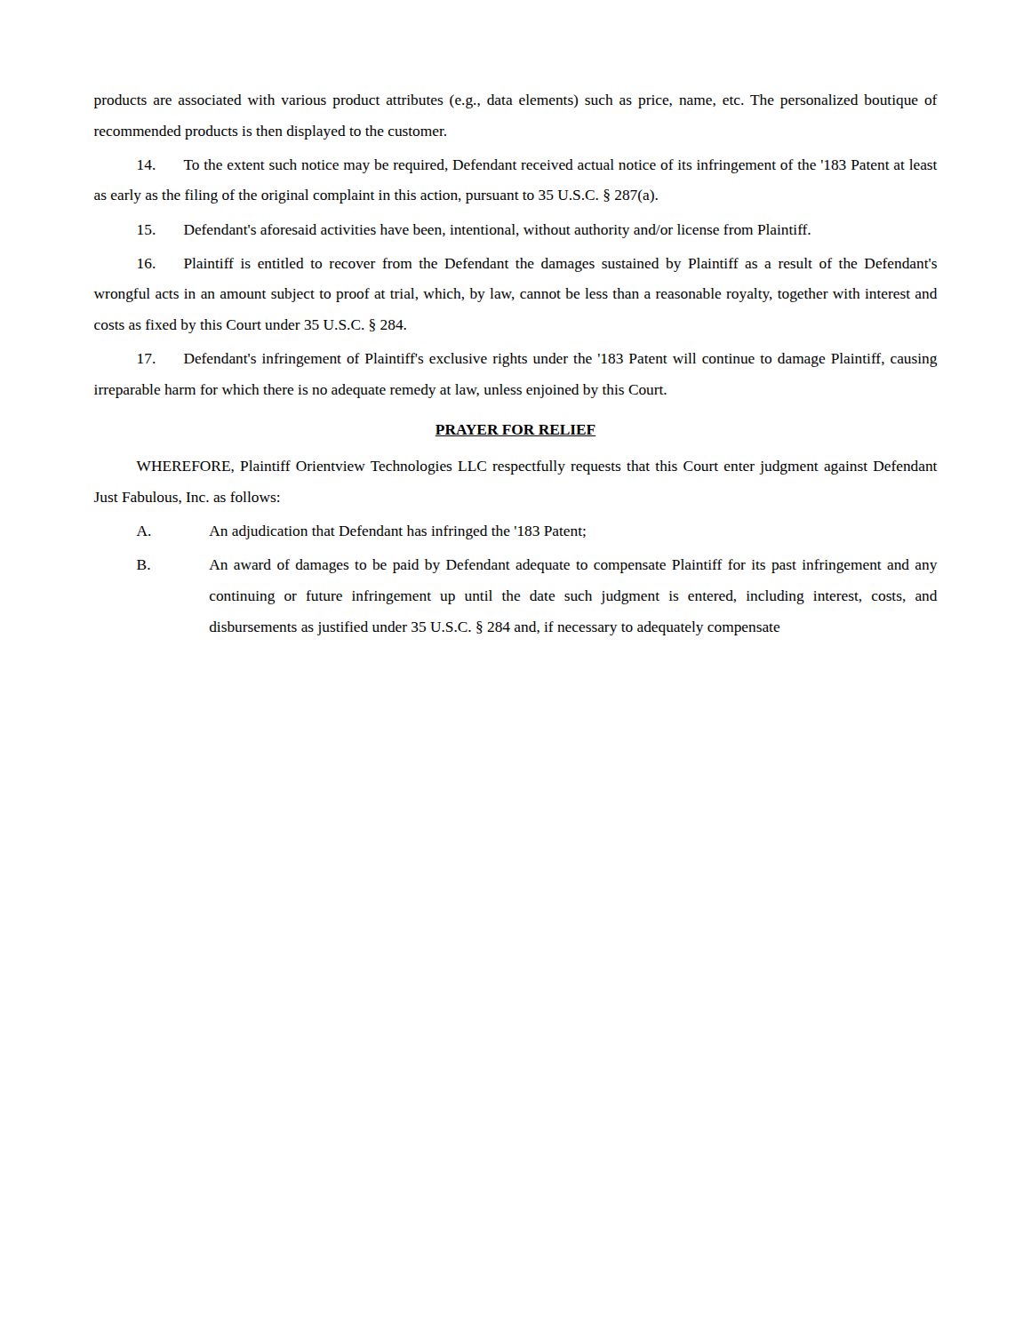products are associated with various product attributes (e.g., data elements) such as price, name, etc. The personalized boutique of recommended products is then displayed to the customer.
14. To the extent such notice may be required, Defendant received actual notice of its infringement of the '183 Patent at least as early as the filing of the original complaint in this action, pursuant to 35 U.S.C. § 287(a).
15. Defendant's aforesaid activities have been, intentional, without authority and/or license from Plaintiff.
16. Plaintiff is entitled to recover from the Defendant the damages sustained by Plaintiff as a result of the Defendant's wrongful acts in an amount subject to proof at trial, which, by law, cannot be less than a reasonable royalty, together with interest and costs as fixed by this Court under 35 U.S.C. § 284.
17. Defendant's infringement of Plaintiff's exclusive rights under the '183 Patent will continue to damage Plaintiff, causing irreparable harm for which there is no adequate remedy at law, unless enjoined by this Court.
PRAYER FOR RELIEF
WHEREFORE, Plaintiff Orientview Technologies LLC respectfully requests that this Court enter judgment against Defendant Just Fabulous, Inc. as follows:
A. An adjudication that Defendant has infringed the '183 Patent;
B. An award of damages to be paid by Defendant adequate to compensate Plaintiff for its past infringement and any continuing or future infringement up until the date such judgment is entered, including interest, costs, and disbursements as justified under 35 U.S.C. § 284 and, if necessary to adequately compensate